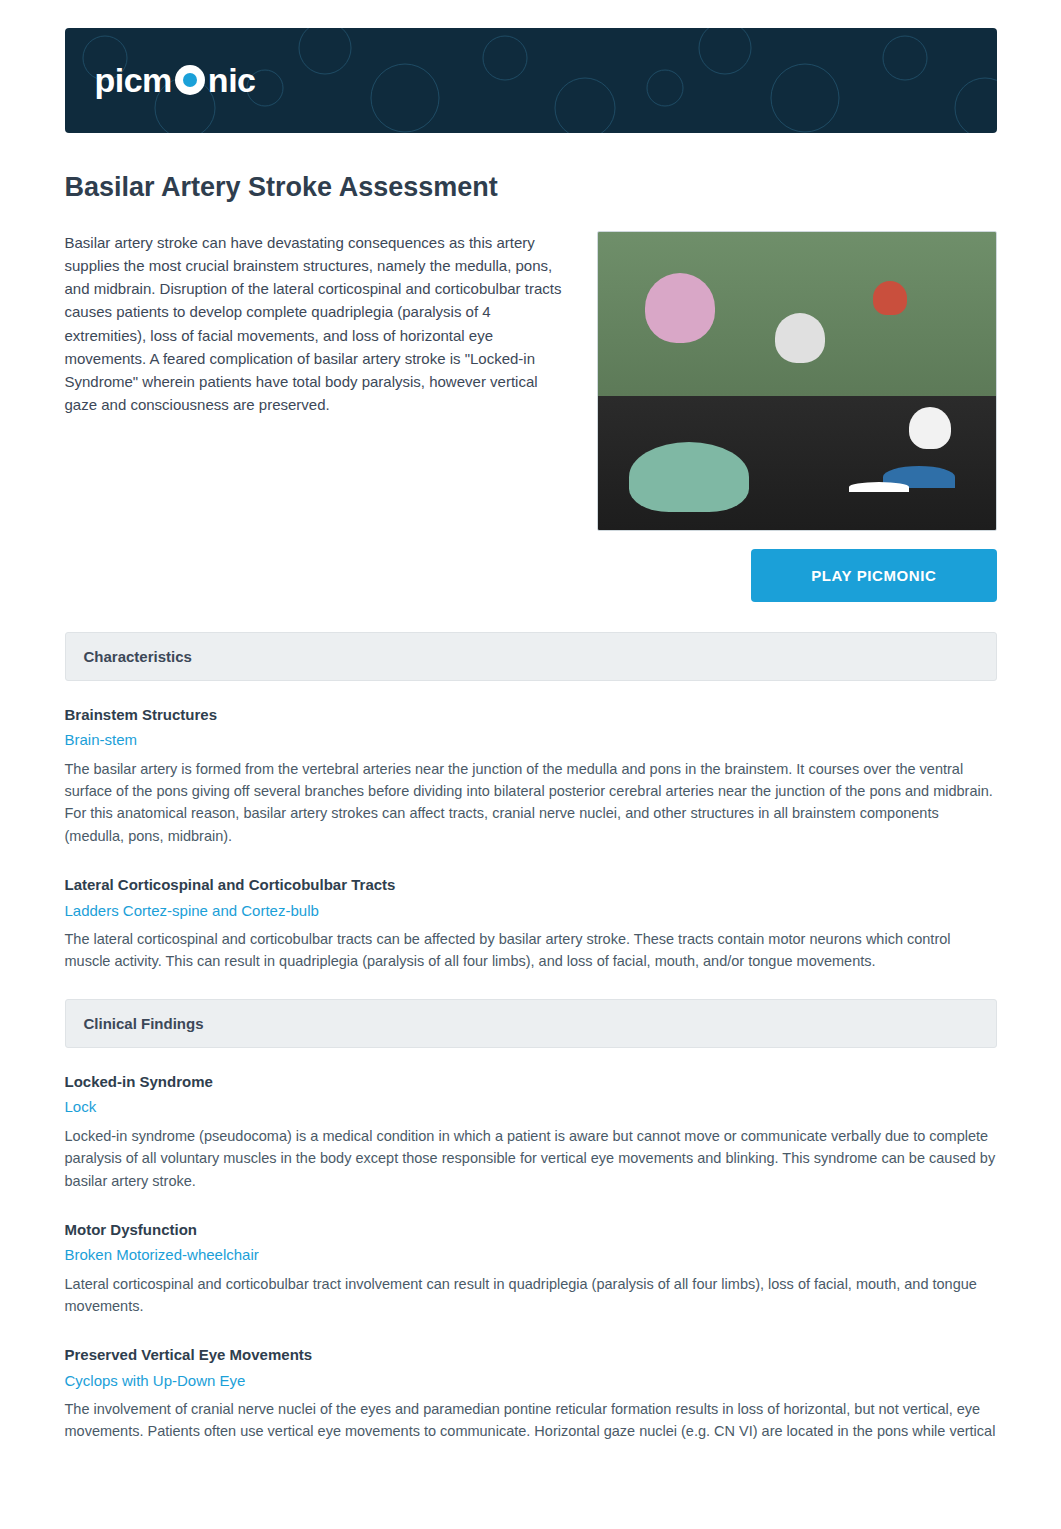picm nic
Basilar Artery Stroke Assessment
Basilar artery stroke can have devastating consequences as this artery supplies the most crucial brainstem structures, namely the medulla, pons, and midbrain. Disruption of the lateral corticospinal and corticobulbar tracts causes patients to develop complete quadriplegia (paralysis of 4 extremities), loss of facial movements, and loss of horizontal eye movements. A feared complication of basilar artery stroke is "Locked-in Syndrome" wherein patients have total body paralysis, however vertical gaze and consciousness are preserved.
PLAY PICMONIC
Characteristics
Brainstem Structures
Brain-stem
The basilar artery is formed from the vertebral arteries near the junction of the medulla and pons in the brainstem. It courses over the ventral surface of the pons giving off several branches before dividing into bilateral posterior cerebral arteries near the junction of the pons and midbrain. For this anatomical reason, basilar artery strokes can affect tracts, cranial nerve nuclei, and other structures in all brainstem components (medulla, pons, midbrain).
Lateral Corticospinal and Corticobulbar Tracts
Ladders Cortez-spine and Cortez-bulb
The lateral corticospinal and corticobulbar tracts can be affected by basilar artery stroke. These tracts contain motor neurons which control muscle activity. This can result in quadriplegia (paralysis of all four limbs), and loss of facial, mouth, and/or tongue movements.
Clinical Findings
Locked-in Syndrome
Lock
Locked-in syndrome (pseudocoma) is a medical condition in which a patient is aware but cannot move or communicate verbally due to complete paralysis of all voluntary muscles in the body except those responsible for vertical eye movements and blinking. This syndrome can be caused by basilar artery stroke.
Motor Dysfunction
Broken Motorized-wheelchair
Lateral corticospinal and corticobulbar tract involvement can result in quadriplegia (paralysis of all four limbs), loss of facial, mouth, and tongue movements.
Preserved Vertical Eye Movements
Cyclops with Up-Down Eye
The involvement of cranial nerve nuclei of the eyes and paramedian pontine reticular formation results in loss of horizontal, but not vertical, eye movements. Patients often use vertical eye movements to communicate. Horizontal gaze nuclei (e.g. CN VI) are located in the pons while vertical